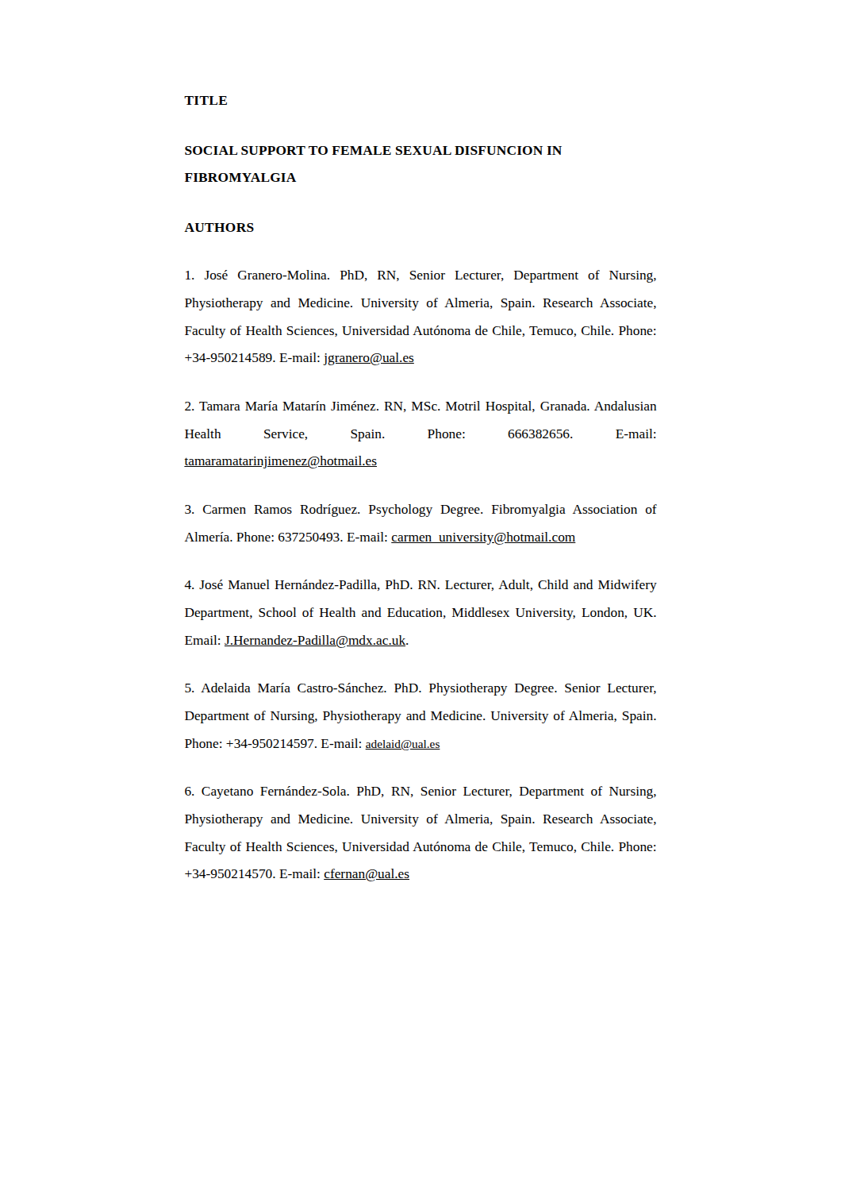TITLE
Social support to female sexual disfuncion in fibromyalgia
AUTHORS
1. José Granero-Molina. PhD, RN, Senior Lecturer, Department of Nursing, Physiotherapy and Medicine. University of Almeria, Spain. Research Associate, Faculty of Health Sciences, Universidad Autónoma de Chile, Temuco, Chile. Phone: +34-950214589. E-mail: jgranero@ual.es
2. Tamara María Matarín Jiménez. RN, MSc. Motril Hospital, Granada. Andalusian Health Service, Spain. Phone: 666382656. E-mail: tamaramatarinjimenez@hotmail.es
3. Carmen Ramos Rodríguez. Psychology Degree. Fibromyalgia Association of Almería. Phone: 637250493. E-mail: carmen_university@hotmail.com
4. José Manuel Hernández-Padilla, PhD. RN. Lecturer, Adult, Child and Midwifery Department, School of Health and Education, Middlesex University, London, UK. Email: J.Hernandez-Padilla@mdx.ac.uk.
5. Adelaida María Castro-Sánchez. PhD. Physiotherapy Degree. Senior Lecturer, Department of Nursing, Physiotherapy and Medicine. University of Almeria, Spain. Phone: +34-950214597. E-mail: adelaid@ual.es
6. Cayetano Fernández-Sola. PhD, RN, Senior Lecturer, Department of Nursing, Physiotherapy and Medicine. University of Almeria, Spain. Research Associate, Faculty of Health Sciences, Universidad Autónoma de Chile, Temuco, Chile. Phone: +34-950214570. E-mail: cfernan@ual.es